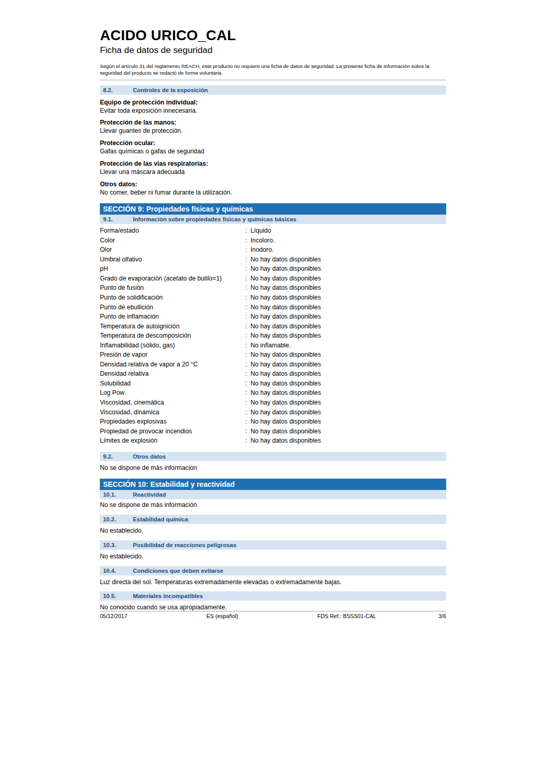ACIDO URICO_CAL
Ficha de datos de seguridad
Según el artículo 31 del reglamento REACH, este producto no requiere una ficha de datos de seguridad. La presente ficha de información sobre la seguridad del producto se redactó de forma voluntaria
8.2. Controles de la exposición
Equipo de protección individual:
Evitar toda exposición innecesaria.
Protección de las manos:
Llevar guantes de protección.
Protección ocular:
Gafas químicas o gafas de seguridad
Protección de las vías respiratorias:
Llevar una máscara adecuada
Otros datos:
No comer, beber ni fumar durante la utilización.
SECCIÓN 9: Propiedades físicas y químicas
9.1. Información sobre propiedades físicas y químicas básicas
| Forma/estado | : | Líquido |
| Color | : | Incoloro. |
| Olor | : | Inodoro. |
| Umbral olfativo | : | No hay datos disponibles |
| pH | : | No hay datos disponibles |
| Grado de evaporación (acetato de butilo=1) | : | No hay datos disponibles |
| Punto de fusión | : | No hay datos disponibles |
| Punto de solidificación | : | No hay datos disponibles |
| Punto de ebullición | : | No hay datos disponibles |
| Punto de inflamación | : | No hay datos disponibles |
| Temperatura de autoignición | : | No hay datos disponibles |
| Temperatura de descomposición | : | No hay datos disponibles |
| Inflamabilidad (sólido, gas) | : | No inflamable. |
| Presión de vapor | : | No hay datos disponibles |
| Densidad relativa de vapor a 20 °C | : | No hay datos disponibles |
| Densidad relativa | : | No hay datos disponibles |
| Solubilidad | : | No hay datos disponibles |
| Log Pow | : | No hay datos disponibles |
| Viscosidad, cinemática | : | No hay datos disponibles |
| Viscosidad, dinámica | : | No hay datos disponibles |
| Propiedades explosivas | : | No hay datos disponibles |
| Propiedad de provocar incendios | : | No hay datos disponibles |
| Límites de explosión | : | No hay datos disponibles |
9.2. Otros datos
No se dispone de más información
SECCIÓN 10: Estabilidad y reactividad
10.1. Reactividad
No se dispone de más información
10.2. Estabilidad química
No establecido.
10.3. Posibilidad de reacciones peligrosas
No establecido.
10.4. Condiciones que deben evitarse
Luz directa del sol. Temperaturas extremadamente elevadas o extremadamente bajas.
10.5. Materiales incompatibles
No conocido cuando se usa apropiadamente.
05/12/2017 ES (español) FDS Ref.: BSSS01-CAL 3/6